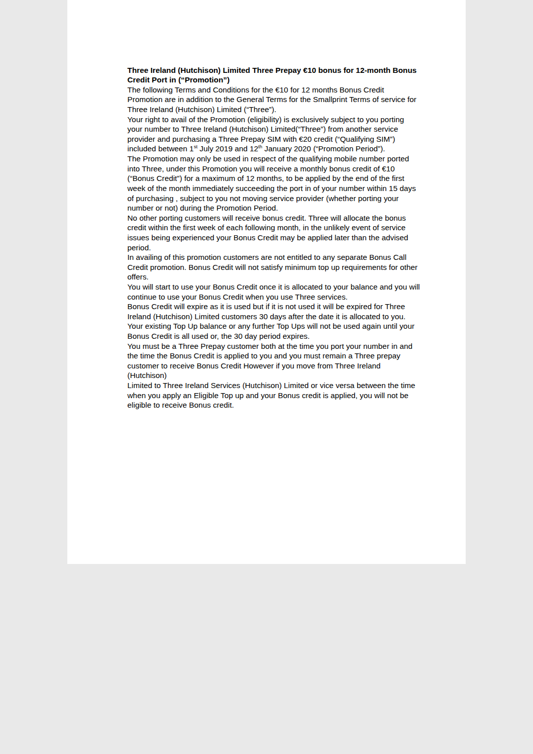Three Ireland (Hutchison) Limited Three Prepay €10 bonus for 12-month Bonus Credit Port in (“Promotion”)
The following Terms and Conditions for the €10 for 12 months Bonus Credit Promotion are in addition to the General Terms for the Smallprint Terms of service for Three Ireland (Hutchison) Limited (“Three”).
Your right to avail of the Promotion (eligibility) is exclusively subject to you porting your number to Three Ireland (Hutchison) Limited(“Three”) from another service provider and purchasing a Three Prepay SIM with €20 credit (“Qualifying SIM”) included between 1st July 2019 and 12th January 2020 (“Promotion Period”).
The Promotion may only be used in respect of the qualifying mobile number ported into Three, under this Promotion you will receive a monthly bonus credit of €10 (“Bonus Credit”) for a maximum of 12 months, to be applied by the end of the first week of the month immediately succeeding the port in of your number within 15 days of purchasing , subject to you not moving service provider (whether porting your number or not) during the Promotion Period.
No other porting customers will receive bonus credit. Three will allocate the bonus credit within the first week of each following month, in the unlikely event of service issues being experienced your Bonus Credit may be applied later than the advised period.
In availing of this promotion customers are not entitled to any separate Bonus Call Credit promotion. Bonus Credit will not satisfy minimum top up requirements for other offers.
You will start to use your Bonus Credit once it is allocated to your balance and you will continue to use your Bonus Credit when you use Three services.
Bonus Credit will expire as it is used but if it is not used it will be expired for Three Ireland (Hutchison) Limited customers 30 days after the date it is allocated to you.
Your existing Top Up balance or any further Top Ups will not be used again until your Bonus Credit is all used or, the 30 day period expires.
You must be a Three Prepay customer both at the time you port your number in and the time the Bonus Credit is applied to you and you must remain a Three prepay customer to receive Bonus Credit However if you move from Three Ireland (Hutchison)
Limited to Three Ireland Services (Hutchison) Limited or vice versa between the time when you apply an Eligible Top up and your Bonus credit is applied, you will not be eligible to receive Bonus credit.